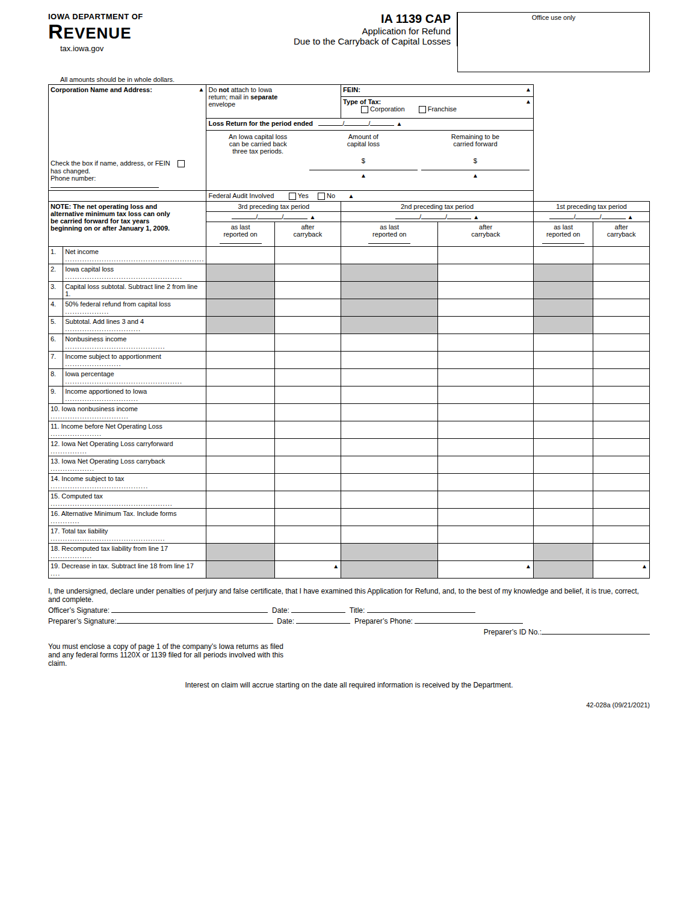IOWA DEPARTMENT OF
REVENUE
tax.iowa.gov
IA 1139 CAP
Application for Refund
Due to the Carryback of Capital Losses
Office use only
All amounts should be in whole dollars.
| Corporation Name and Address: ▲ Check the box if name, address, or FEIN has changed. Phone number: | Do not attach to Iowa return; mail in separate envelope | FEIN: ▲ |
| Type of Tax: ▲ Corporation Franchise |
| Loss Return for the period ended / / ▲ |
| / An Iowa capital loss can be carried back three tax periods. / Amount of capital loss / Remaining to be carried forward / / / $ ▲ / $ ▲ / |
| | Federal Audit Involved Yes No ▲ |
| NOTE: The net operating loss and alternative minimum tax loss can only be carried forward for tax years beginning on or after January 1, 2009. | 3rd preceding tax period | 2nd preceding tax period | 1st preceding tax period |
| / / ▲ | / / ▲ | / / ▲ |
| as last reported on | after carryback | as last reported on | after carryback | as last reported on | after carryback |
| 1. | Net income ......................................................... | | | | | | |
| 2. | Iowa capital loss ................................................ | | | | | | |
| 3. | Capital loss subtotal. Subtract line 2 from line 1. | | | | | | |
| 4. | 50% federal refund from capital loss .................. | | | | | | |
| 5. | Subtotal. Add lines 3 and 4 ............................... | | | | | | |
| 6. | Nonbusiness income ......................................... | | | | | | |
| 7. | Income subject to apportionment ....................... | | | | | | |
| 8. | Iowa percentage ................................................ | | | | | | |
| 9. | Income apportioned to Iowa .............................. | | | | | | |
| 10. Iowa nonbusiness income ................................ | | | | | | |
| 11. Income before Net Operating Loss ..................... | | | | | | |
| 12. Iowa Net Operating Loss carryforward ............... | | | | | | |
| 13. Iowa Net Operating Loss carryback .................. | | | | | | |
| 14. Income subject to tax ........................................ | | | | | | |
| 15. Computed tax .................................................. | | | | | | |
| 16. Alternative Minimum Tax. Include forms ............ | | | | | | |
| 17. Total tax liability ............................................... | | | | | | |
| 18. Recomputed tax liability from line 17 ................. | | | | | | |
| 19. Decrease in tax. Subtract line 18 from line 17 .... | | ▲ | | ▲ | | ▲ |
I, the undersigned, declare under penalties of perjury and false certificate, that I have examined this Application for Refund, and, to the best of my knowledge and belief, it is true, correct, and complete.
Officer’s Signature: Date: Title:
Preparer’s Signature: Date: Preparer’s Phone:
Preparer’s ID No.:
You must enclose a copy of page 1 of the company’s Iowa returns as filed
and any federal forms 1120X or 1139 filed for all periods involved with this
claim.
Interest on claim will accrue starting on the date all required information is received by the Department.
42-028a (09/21/2021)